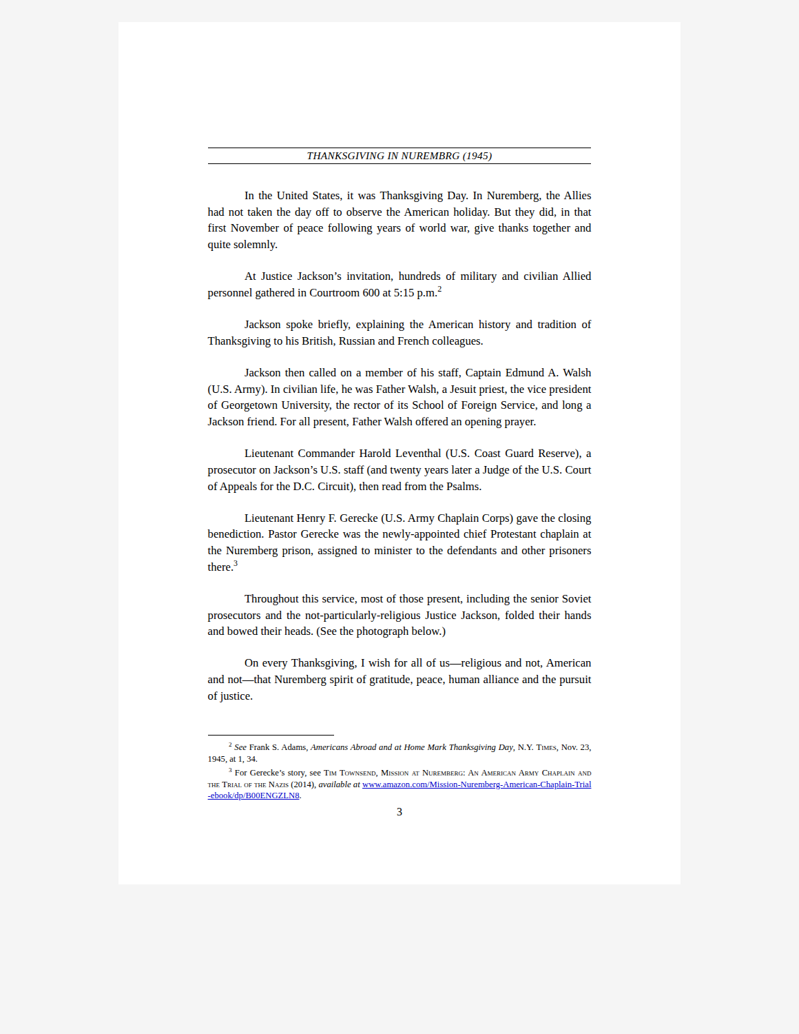THANKSGIVING IN NUREMBRG (1945)
In the United States, it was Thanksgiving Day. In Nuremberg, the Allies had not taken the day off to observe the American holiday. But they did, in that first November of peace following years of world war, give thanks together and quite solemnly.
At Justice Jackson’s invitation, hundreds of military and civilian Allied personnel gathered in Courtroom 600 at 5:15 p.m.2
Jackson spoke briefly, explaining the American history and tradition of Thanksgiving to his British, Russian and French colleagues.
Jackson then called on a member of his staff, Captain Edmund A. Walsh (U.S. Army). In civilian life, he was Father Walsh, a Jesuit priest, the vice president of Georgetown University, the rector of its School of Foreign Service, and long a Jackson friend. For all present, Father Walsh offered an opening prayer.
Lieutenant Commander Harold Leventhal (U.S. Coast Guard Reserve), a prosecutor on Jackson’s U.S. staff (and twenty years later a Judge of the U.S. Court of Appeals for the D.C. Circuit), then read from the Psalms.
Lieutenant Henry F. Gerecke (U.S. Army Chaplain Corps) gave the closing benediction. Pastor Gerecke was the newly-appointed chief Protestant chaplain at the Nuremberg prison, assigned to minister to the defendants and other prisoners there.3
Throughout this service, most of those present, including the senior Soviet prosecutors and the not-particularly-religious Justice Jackson, folded their hands and bowed their heads. (See the photograph below.)
On every Thanksgiving, I wish for all of us—religious and not, American and not—that Nuremberg spirit of gratitude, peace, human alliance and the pursuit of justice.
2 See Frank S. Adams, Americans Abroad and at Home Mark Thanksgiving Day, N.Y. Times, Nov. 23, 1945, at 1, 34.
3 For Gerecke’s story, see Tim Townsend, Mission at Nuremberg: An American Army Chaplain and the Trial of the Nazis (2014), available at www.amazon.com/Mission-Nuremberg-American-Chaplain-Trial-ebook/dp/B00ENGZLN8.
3